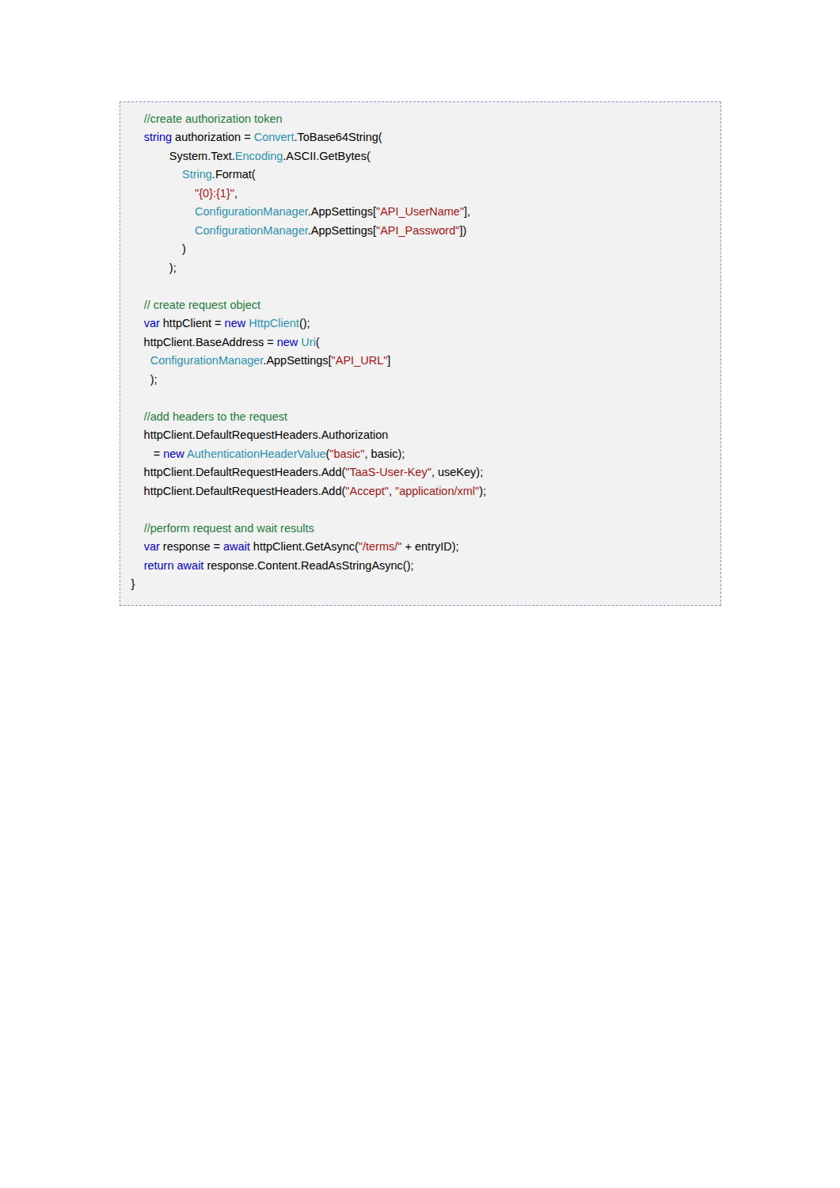//create authorization token
    string authorization = Convert.ToBase64String(
            System.Text.Encoding.ASCII.GetBytes(
                String.Format(
                    "{0}:{1}",
                    ConfigurationManager.AppSettings["API_UserName"],
                    ConfigurationManager.AppSettings["API_Password"])
                )
            );

    // create request object
    var httpClient = new HttpClient();
    httpClient.BaseAddress = new Uri(
      ConfigurationManager.AppSettings["API_URL"]
      );

    //add headers to the request
    httpClient.DefaultRequestHeaders.Authorization
       = new AuthenticationHeaderValue("basic", basic);
    httpClient.DefaultRequestHeaders.Add("TaaS-User-Key", useKey);
    httpClient.DefaultRequestHeaders.Add("Accept", "application/xml");

    //perform request and wait results
    var response = await httpClient.GetAsync("/terms/" + entryID);
    return await response.Content.ReadAsStringAsync();
}